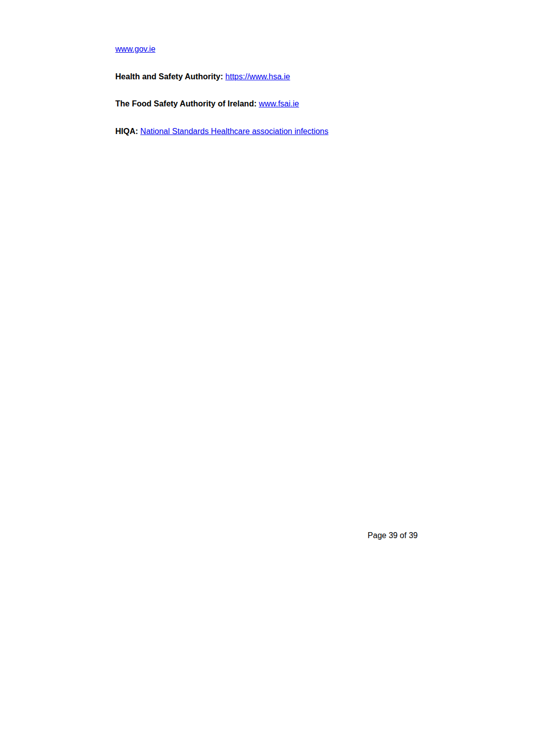www.gov.ie
Health and Safety Authority: https://www.hsa.ie
The Food Safety Authority of Ireland: www.fsai.ie
HIQA: National Standards Healthcare association infections
Page 39 of 39